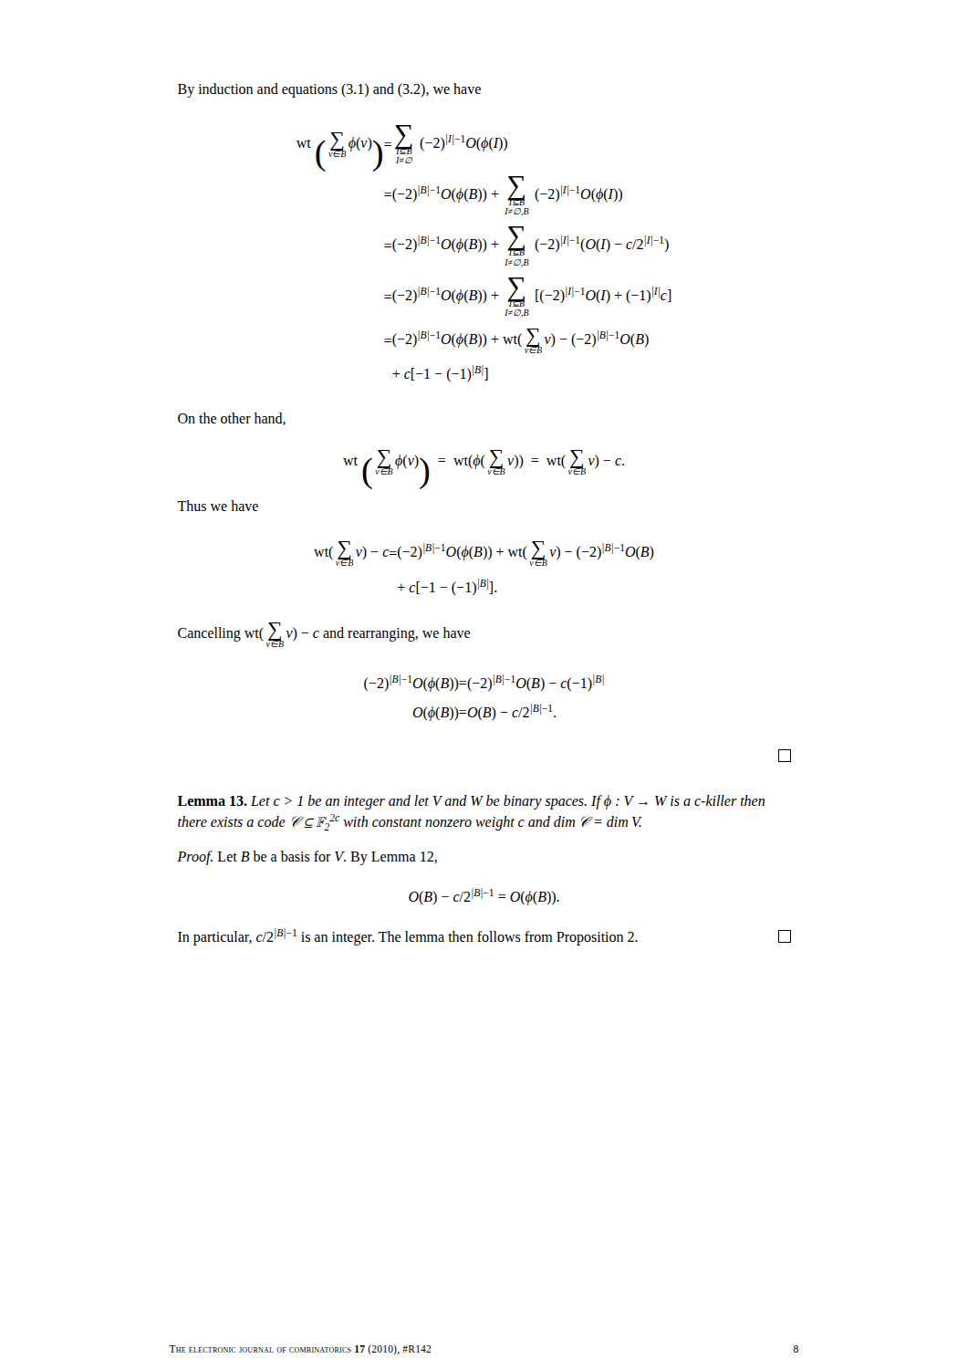By induction and equations (3.1) and (3.2), we have
| wt ( ∑ v∈B ϕ ( v ) ) | = | ∑ I⊆B I≠∅ (−2) /I/ −1 O ( ϕ ( I )) |
| | = | (−2) /B/ −1 O ( ϕ ( B )) + ∑ I⊆B I≠∅,B (−2) /I/ −1 O ( ϕ ( I )) |
| | = | (−2) /B/ −1 O ( ϕ ( B )) + ∑ I⊆B I≠∅,B (−2) /I/ −1 ( O ( I ) − c /2 /I/ −1 ) |
| | = | (−2) /B/ −1 O ( ϕ ( B )) + ∑ I⊆B I≠∅,B [(−2) /I/ −1 O ( I ) + (−1) /I/ c ] |
| | = | (−2) /B/ −1 O ( ϕ ( B )) + wt ( ∑ v∈B v ) − (−2) /B/ −1 O ( B ) |
| | | + c [−1 − (−1) /B/ ] |
On the other hand,
wt (∑v∈B ϕ(v)) = wt(ϕ(∑v∈B v)) = wt(∑v∈B v) − c.
Thus we have
| wt ( ∑ v∈B v ) − c | = | (−2) /B/ −1 O ( ϕ ( B )) + wt ( ∑ v∈B v ) − (−2) /B/ −1 O ( B ) |
| | | + c [−1 − (−1) /B/ ]. |
Cancelling wt(∑v∈B v) − c and rearranging, we have
| (−2) /B/ −1 O ( ϕ ( B )) | = | (−2) /B/ −1 O ( B ) − c (−1) /B/ |
| O ( ϕ ( B )) | = | O ( B ) − c /2 /B/ −1 . |
Lemma 13. Let c > 1 be an integer and let V and W be binary spaces. If ϕ : V → W is a c-killer then there exists a code 𝒞 ⊆ 𝔽22c with constant nonzero weight c and dim 𝒞 = dim V.
Proof. Let B be a basis for V. By Lemma 12,
O(B) − c/2|B|−1 = O(ϕ(B)).
In particular, c/2|B|−1 is an integer. The lemma then follows from Proposition 2.
The electronic journal of combinatorics 17 (2010), #R142 8